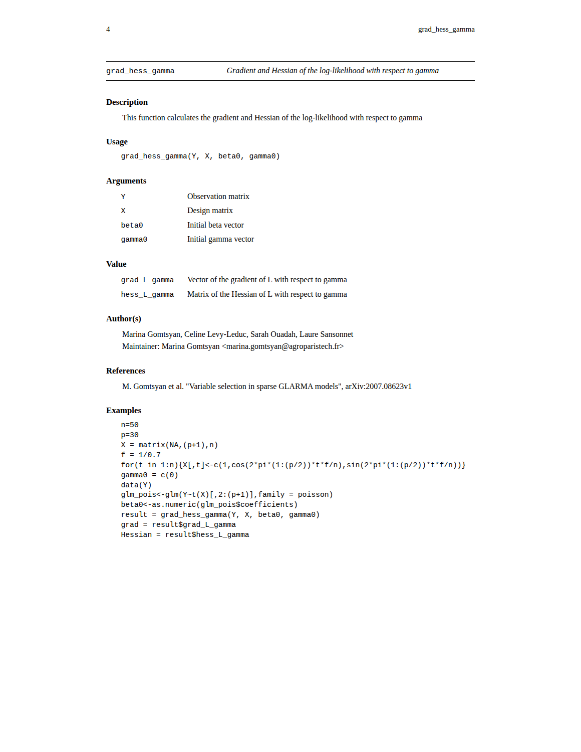4 grad_hess_gamma
grad_hess_gamma Gradient and Hessian of the log-likelihood with respect to gamma
Description
This function calculates the gradient and Hessian of the log-likelihood with respect to gamma
Usage
grad_hess_gamma(Y, X, beta0, gamma0)
Arguments
Y
Observation matrix
X
Design matrix
beta0
Initial beta vector
gamma0
Initial gamma vector
Value
grad_L_gamma
Vector of the gradient of L with respect to gamma
hess_L_gamma
Matrix of the Hessian of L with respect to gamma
Author(s)
Marina Gomtsyan, Celine Levy-Leduc, Sarah Ouadah, Laure Sansonnet
Maintainer: Marina Gomtsyan <marina.gomtsyan@agroparistech.fr>
References
M. Gomtsyan et al. "Variable selection in sparse GLARMA models", arXiv:2007.08623v1
Examples
n=50
p=30
X = matrix(NA,(p+1),n)
f = 1/0.7
for(t in 1:n){X[,t]<-c(1,cos(2*pi*(1:(p/2))*t*f/n),sin(2*pi*(1:(p/2))*t*f/n))}
gamma0 = c(0)
data(Y)
glm_pois<-glm(Y~t(X)[,2:(p+1)],family = poisson)
beta0<-as.numeric(glm_pois$coefficients)
result = grad_hess_gamma(Y, X, beta0, gamma0)
grad = result$grad_L_gamma
Hessian = result$hess_L_gamma